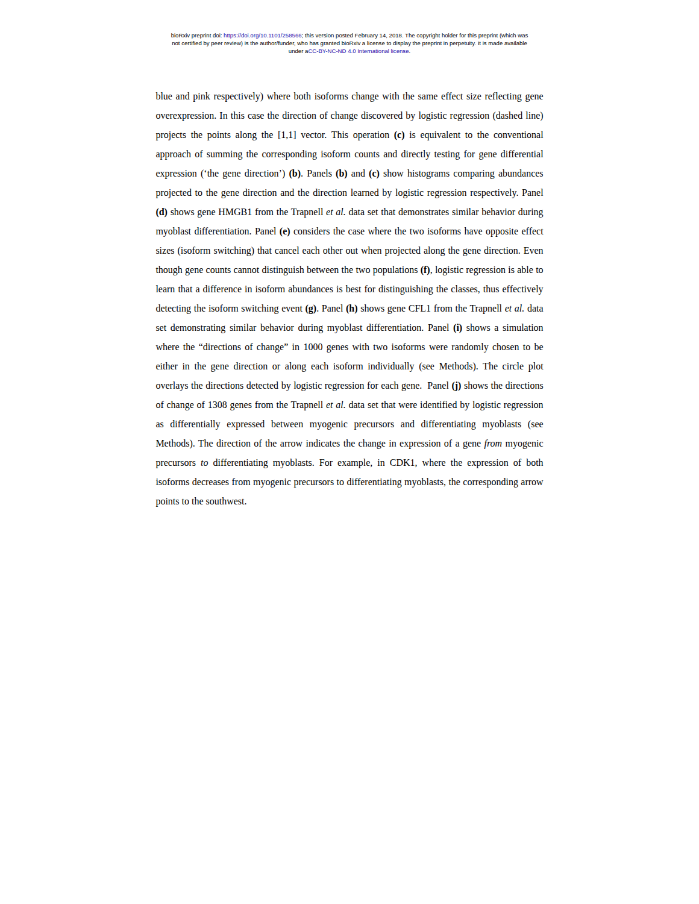bioRxiv preprint doi: https://doi.org/10.1101/258566; this version posted February 14, 2018. The copyright holder for this preprint (which was not certified by peer review) is the author/funder, who has granted bioRxiv a license to display the preprint in perpetuity. It is made available under aCC-BY-NC-ND 4.0 International license.
blue and pink respectively) where both isoforms change with the same effect size reflecting gene overexpression. In this case the direction of change discovered by logistic regression (dashed line) projects the points along the [1,1] vector. This operation (c) is equivalent to the conventional approach of summing the corresponding isoform counts and directly testing for gene differential expression (‘the gene direction’) (b). Panels (b) and (c) show histograms comparing abundances projected to the gene direction and the direction learned by logistic regression respectively. Panel (d) shows gene HMGB1 from the Trapnell et al. data set that demonstrates similar behavior during myoblast differentiation. Panel (e) considers the case where the two isoforms have opposite effect sizes (isoform switching) that cancel each other out when projected along the gene direction. Even though gene counts cannot distinguish between the two populations (f), logistic regression is able to learn that a difference in isoform abundances is best for distinguishing the classes, thus effectively detecting the isoform switching event (g). Panel (h) shows gene CFL1 from the Trapnell et al. data set demonstrating similar behavior during myoblast differentiation. Panel (i) shows a simulation where the “directions of change” in 1000 genes with two isoforms were randomly chosen to be either in the gene direction or along each isoform individually (see Methods). The circle plot overlays the directions detected by logistic regression for each gene. Panel (j) shows the directions of change of 1308 genes from the Trapnell et al. data set that were identified by logistic regression as differentially expressed between myogenic precursors and differentiating myoblasts (see Methods). The direction of the arrow indicates the change in expression of a gene from myogenic precursors to differentiating myoblasts. For example, in CDK1, where the expression of both isoforms decreases from myogenic precursors to differentiating myoblasts, the corresponding arrow points to the southwest.